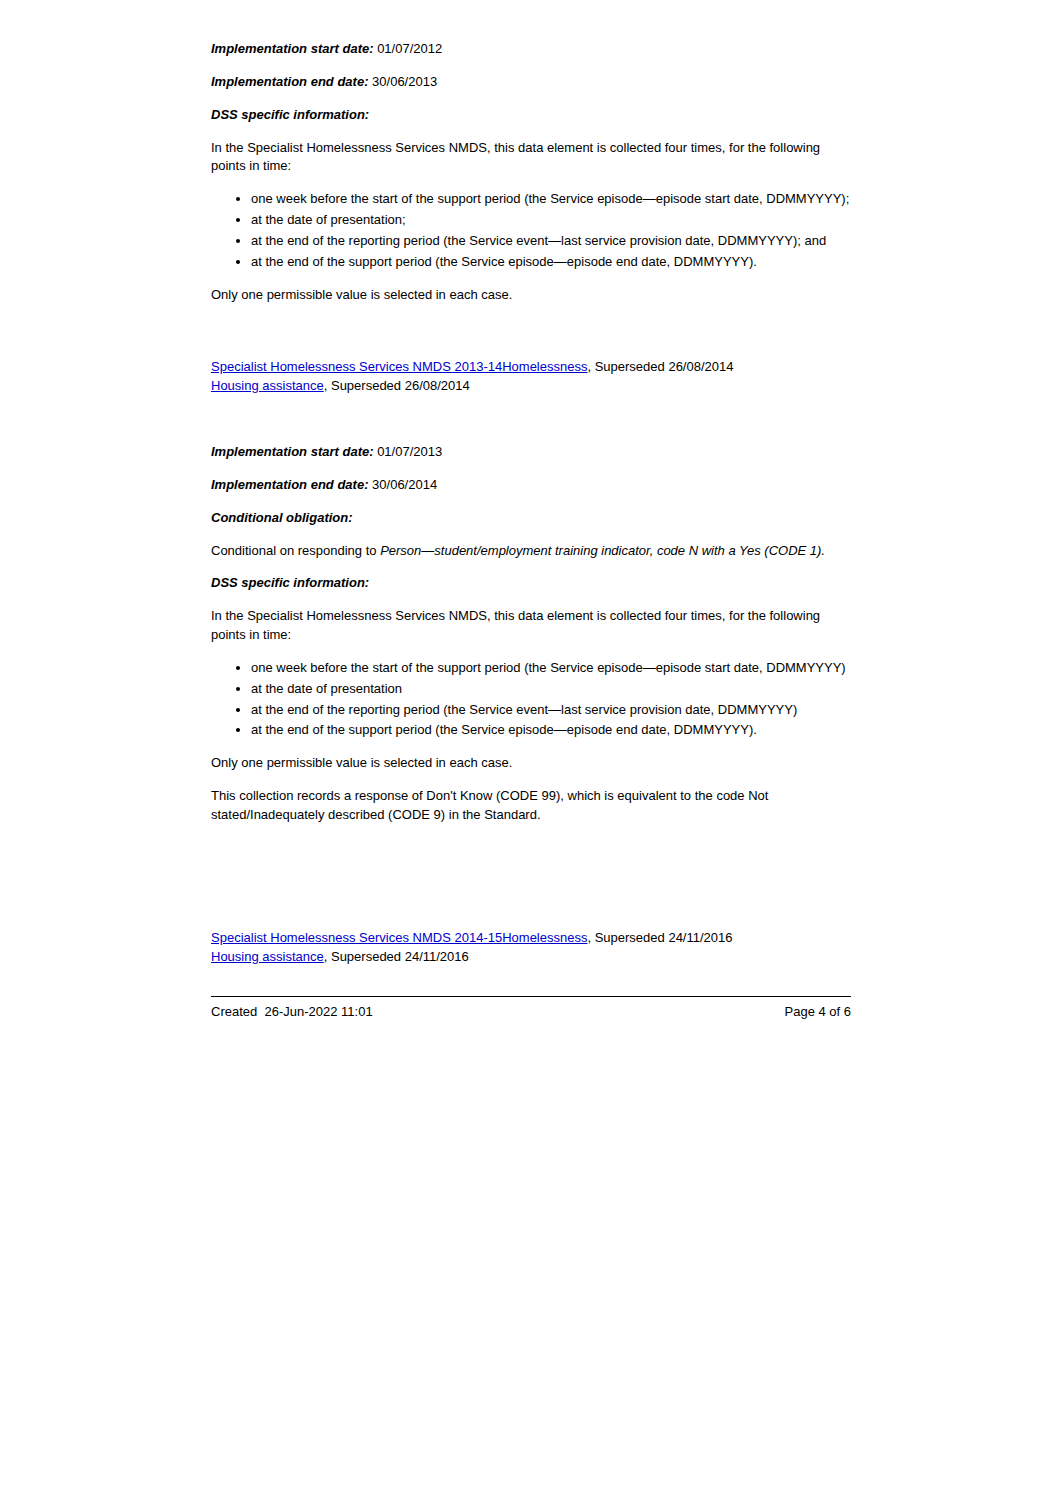Implementation start date: 01/07/2012
Implementation end date: 30/06/2013
DSS specific information:
In the Specialist Homelessness Services NMDS, this data element is collected four times, for the following points in time:
one week before the start of the support period (the Service episode—episode start date, DDMMYYYY);
at the date of presentation;
at the end of the reporting period (the Service event—last service provision date, DDMMYYYY); and
at the end of the support period (the Service episode—episode end date, DDMMYYYY).
Only one permissible value is selected in each case.
Specialist Homelessness Services NMDS 2013-14 Homelessness, Superseded 26/08/2014
Housing assistance, Superseded 26/08/2014
Implementation start date: 01/07/2013
Implementation end date: 30/06/2014
Conditional obligation:
Conditional on responding to Person—student/employment training indicator, code N with a Yes (CODE 1).
DSS specific information:
In the Specialist Homelessness Services NMDS, this data element is collected four times, for the following points in time:
one week before the start of the support period (the Service episode—episode start date, DDMMYYYY)
at the date of presentation
at the end of the reporting period (the Service event—last service provision date, DDMMYYYY)
at the end of the support period (the Service episode—episode end date, DDMMYYYY).
Only one permissible value is selected in each case.
This collection records a response of Don't Know (CODE 99), which is equivalent to the code Not stated/Inadequately described (CODE 9) in the Standard.
Specialist Homelessness Services NMDS 2014-15 Homelessness, Superseded 24/11/2016
Housing assistance, Superseded 24/11/2016
Created 26-Jun-2022 11:01 Page 4 of 6